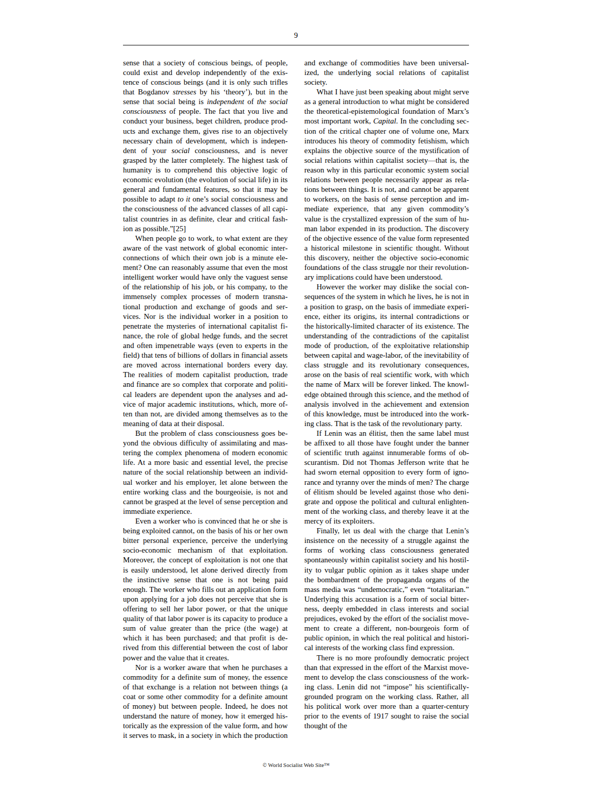9
sense that a society of conscious beings, of people, could exist and develop independently of the existence of conscious beings (and it is only such trifles that Bogdanov stresses by his ‘theory’), but in the sense that social being is independent of the social consciousness of people. The fact that you live and conduct your business, beget children, produce products and exchange them, gives rise to an objectively necessary chain of development, which is independent of your social consciousness, and is never grasped by the latter completely. The highest task of humanity is to comprehend this objective logic of economic evolution (the evolution of social life) in its general and fundamental features, so that it may be possible to adapt to it one’s social consciousness and the consciousness of the advanced classes of all capitalist countries in as definite, clear and critical fashion as possible.”[25]
When people go to work, to what extent are they aware of the vast network of global economic interconnections of which their own job is a minute element? One can reasonably assume that even the most intelligent worker would have only the vaguest sense of the relationship of his job, or his company, to the immensely complex processes of modern transnational production and exchange of goods and services. Nor is the individual worker in a position to penetrate the mysteries of international capitalist finance, the role of global hedge funds, and the secret and often impenetrable ways (even to experts in the field) that tens of billions of dollars in financial assets are moved across international borders every day. The realities of modern capitalist production, trade and finance are so complex that corporate and political leaders are dependent upon the analyses and advice of major academic institutions, which, more often than not, are divided among themselves as to the meaning of data at their disposal.
But the problem of class consciousness goes beyond the obvious difficulty of assimilating and mastering the complex phenomena of modern economic life. At a more basic and essential level, the precise nature of the social relationship between an individual worker and his employer, let alone between the entire working class and the bourgeoisie, is not and cannot be grasped at the level of sense perception and immediate experience.
Even a worker who is convinced that he or she is being exploited cannot, on the basis of his or her own bitter personal experience, perceive the underlying socio-economic mechanism of that exploitation. Moreover, the concept of exploitation is not one that is easily understood, let alone derived directly from the instinctive sense that one is not being paid enough. The worker who fills out an application form upon applying for a job does not perceive that she is offering to sell her labor power, or that the unique quality of that labor power is its capacity to produce a sum of value greater than the price (the wage) at which it has been purchased; and that profit is derived from this differential between the cost of labor power and the value that it creates.
Nor is a worker aware that when he purchases a commodity for a definite sum of money, the essence of that exchange is a relation not between things (a coat or some other commodity for a definite amount of money) but between people. Indeed, he does not understand the nature of money, how it emerged historically as the expression of the value form, and how it serves to mask, in a society in which the production and exchange of commodities have been universalized, the underlying social relations of capitalist society.
What I have just been speaking about might serve as a general introduction to what might be considered the theoretical-epistemological foundation of Marx’s most important work, Capital. In the concluding section of the critical chapter one of volume one, Marx introduces his theory of commodity fetishism, which explains the objective source of the mystification of social relations within capitalist society—that is, the reason why in this particular economic system social relations between people necessarily appear as relations between things. It is not, and cannot be apparent to workers, on the basis of sense perception and immediate experience, that any given commodity’s value is the crystallized expression of the sum of human labor expended in its production. The discovery of the objective essence of the value form represented a historical milestone in scientific thought. Without this discovery, neither the objective socio-economic foundations of the class struggle nor their revolutionary implications could have been understood.
However the worker may dislike the social consequences of the system in which he lives, he is not in a position to grasp, on the basis of immediate experience, either its origins, its internal contradictions or the historically-limited character of its existence. The understanding of the contradictions of the capitalist mode of production, of the exploitative relationship between capital and wage-labor, of the inevitability of class struggle and its revolutionary consequences, arose on the basis of real scientific work, with which the name of Marx will be forever linked. The knowledge obtained through this science, and the method of analysis involved in the achievement and extension of this knowledge, must be introduced into the working class. That is the task of the revolutionary party.
If Lenin was an élitist, then the same label must be affixed to all those have fought under the banner of scientific truth against innumerable forms of obscurantism. Did not Thomas Jefferson write that he had sworn eternal opposition to every form of ignorance and tyranny over the minds of men? The charge of élitism should be leveled against those who denigrate and oppose the political and cultural enlightenment of the working class, and thereby leave it at the mercy of its exploiters.
Finally, let us deal with the charge that Lenin’s insistence on the necessity of a struggle against the forms of working class consciousness generated spontaneously within capitalist society and his hostility to vulgar public opinion as it takes shape under the bombardment of the propaganda organs of the mass media was “undemocratic,” even “totalitarian.” Underlying this accusation is a form of social bitterness, deeply embedded in class interests and social prejudices, evoked by the effort of the socialist movement to create a different, non-bourgeois form of public opinion, in which the real political and historical interests of the working class find expression.
There is no more profoundly democratic project than that expressed in the effort of the Marxist movement to develop the class consciousness of the working class. Lenin did not “impose” his scientifically-grounded program on the working class. Rather, all his political work over more than a quarter-century prior to the events of 1917 sought to raise the social thought of the
© World Socialist Web Site™